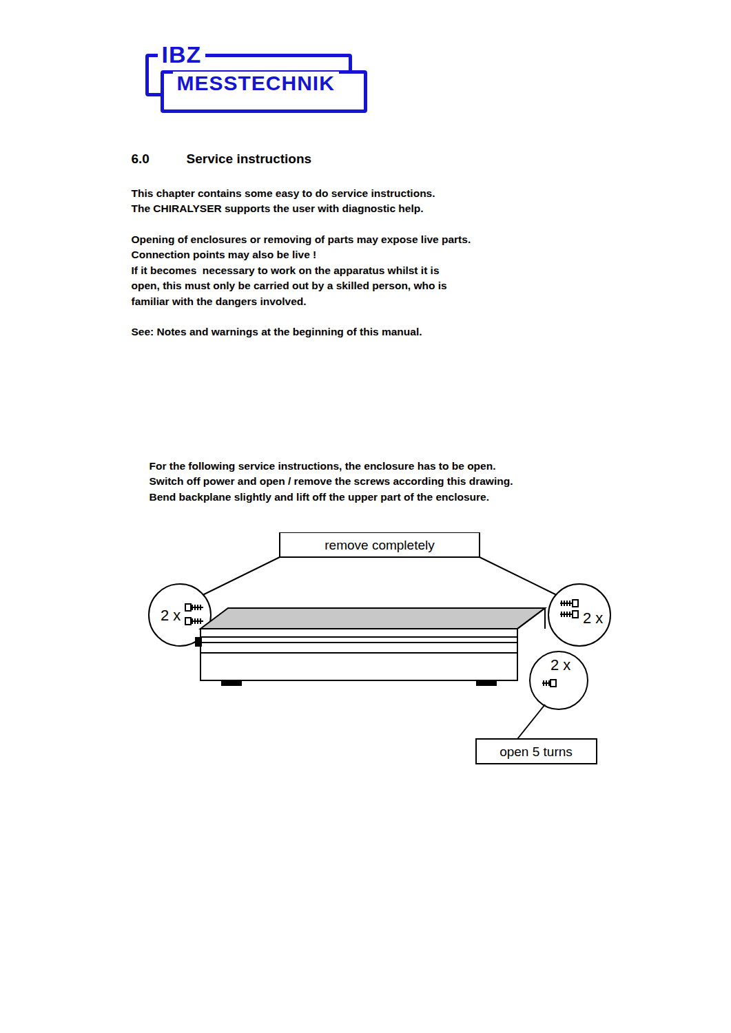IBZ
MESSTECHNIK
6.0 Service instructions
This chapter contains some easy to do service instructions.
The CHIRALYSER supports the user with diagnostic help.
Opening of enclosures or removing of parts may expose live parts.
Connection points may also be live !
If it becomes necessary to work on the apparatus whilst it is
open, this must only be carried out by a skilled person, who is
familiar with the dangers involved.
See: Notes and warnings at the beginning of this manual.
For the following service instructions, the enclosure has to be open.
Switch off power and open / remove the screws according this drawing.
Bend backplane slightly and lift off the upper part of the enclosure.
remove completely 2 x 2 x 2 x open 5 turns